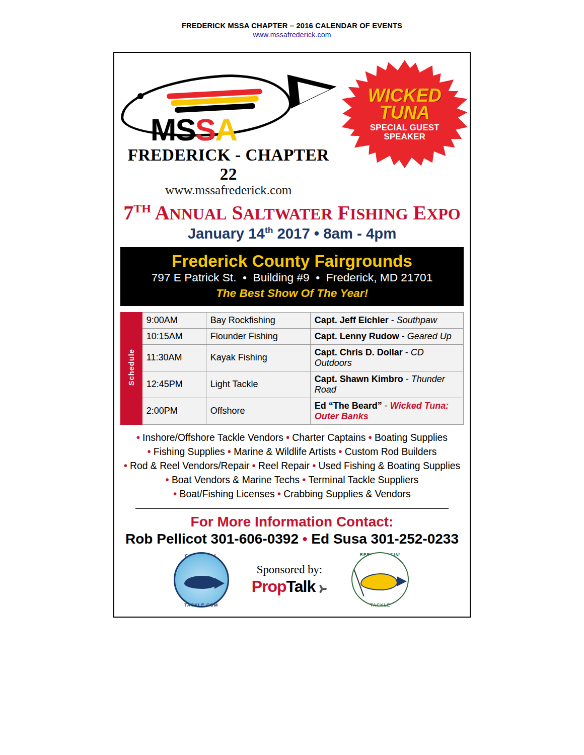FREDERICK MSSA CHAPTER – 2016 CALENDAR OF EVENTS www.mssafrederick.com
MSSA
FREDERICK - CHAPTER 22
www.mssafrederick.com
WICKED
TUNA
SPECIAL GUEST
SPEAKER
7TH ANNUAL SALTWATER FISHING EXPO
January 14th 2017 • 8am - 4pm
Frederick County Fairgrounds
797 E Patrick St. • Building #9 • Frederick, MD 21701
The Best Show Of The Year!
| Schedule | 9:00AM | Bay Rockfishing | Capt. Jeff Eichler - Southpaw |
| 10:15AM | Flounder Fishing | Capt. Lenny Rudow - Geared Up |
| 11:30AM | Kayak Fishing | Capt. Chris D. Dollar - CD Outdoors |
| 12:45PM | Light Tackle | Capt. Shawn Kimbro - Thunder Road |
| 2:00PM | Offshore | Ed “The Beard” - Wicked Tuna: Outer Banks |
• Inshore/Offshore Tackle Vendors • Charter Captains • Boating Supplies
• Fishing Supplies • Marine & Wildlife Artists • Custom Rod Builders
• Rod & Reel Vendors/Repair • Reel Repair • Used Fishing & Boating Supplies
• Boat Vendors & Marine Techs • Terminal Tackle Suppliers
• Boat/Fishing Licenses • Crabbing Supplies & Vendors
For More Information Contact:
Rob Pellicot 301-606-0392 • Ed Susa 301-252-0233
CATCH - ALL
TACKLE.COM
Sponsored by:
Prop Talk
REEL DRAGGIN’
TACKLE